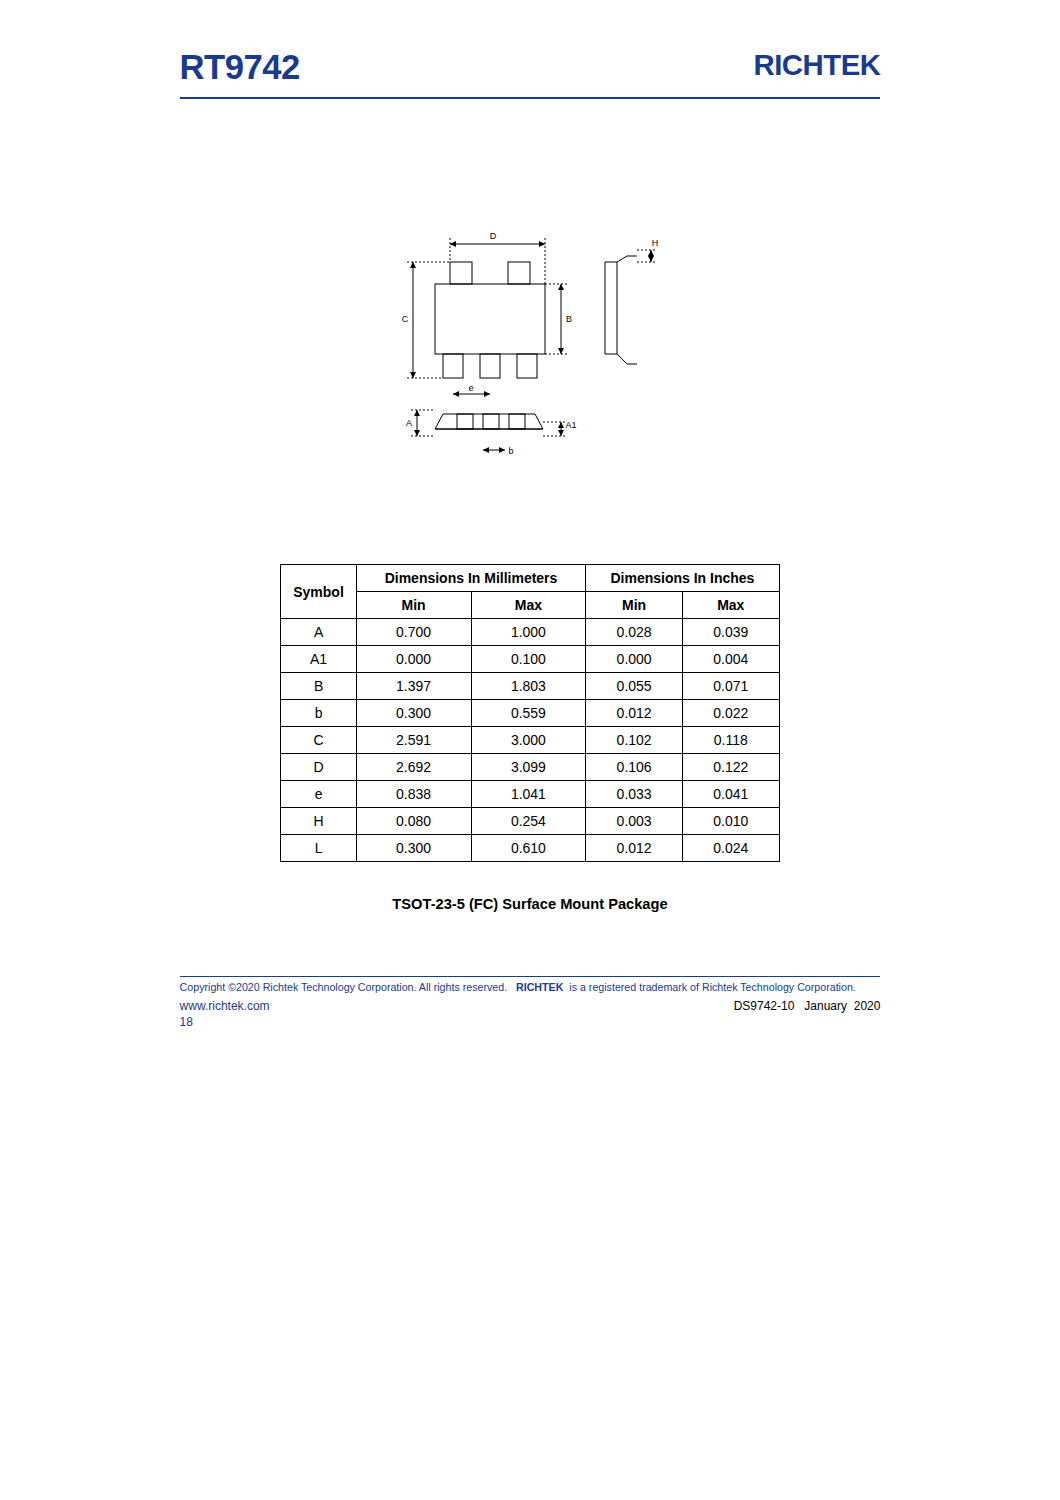RT9742
RICHTEK
D C B e H A A1 b
| Symbol | Dimensions In Millimeters | Dimensions In Inches |
| --- | --- | --- |
| Min | Max | Min | Max |
| A | 0.700 | 1.000 | 0.028 | 0.039 |
| A1 | 0.000 | 0.100 | 0.000 | 0.004 |
| B | 1.397 | 1.803 | 0.055 | 0.071 |
| b | 0.300 | 0.559 | 0.012 | 0.022 |
| C | 2.591 | 3.000 | 0.102 | 0.118 |
| D | 2.692 | 3.099 | 0.106 | 0.122 |
| e | 0.838 | 1.041 | 0.033 | 0.041 |
| H | 0.080 | 0.254 | 0.003 | 0.010 |
| L | 0.300 | 0.610 | 0.012 | 0.024 |
TSOT-23-5 (FC) Surface Mount Package
Copyright ©2020 Richtek Technology Corporation. All rights reserved. RICHTEK is a registered trademark of Richtek Technology Corporation.
www.richtek.com DS9742-10 January 2020
18